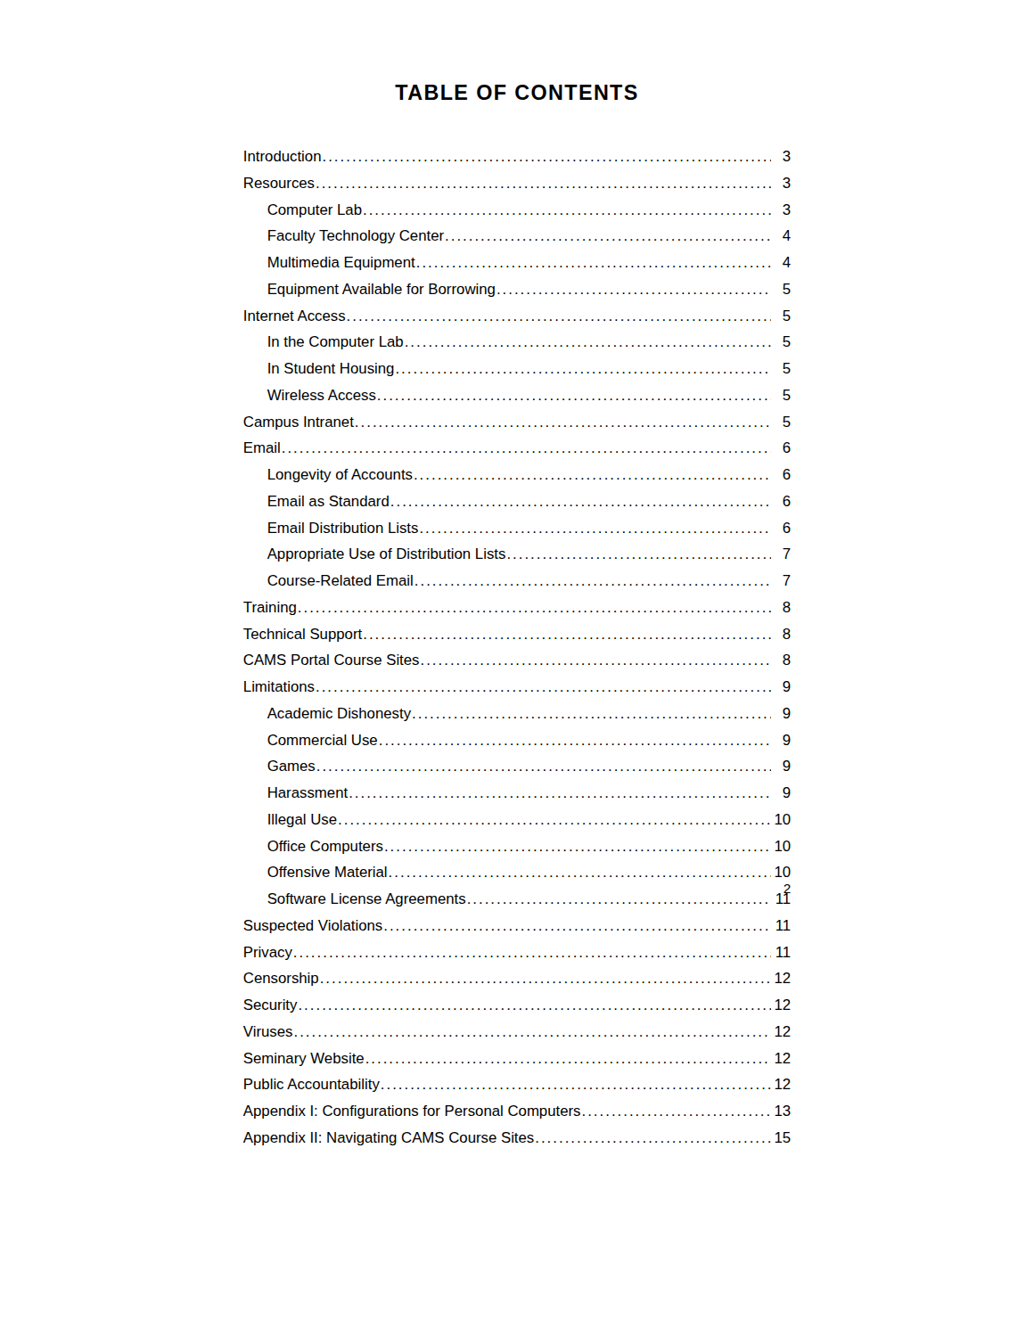TABLE OF CONTENTS
Introduction ........................................................................................................... 3
Resources .............................................................................................................. 3
Computer Lab ....................................................................................................... 3
Faculty Technology Center ....................................................................................... 4
Multimedia Equipment .......................................................................................... 4
Equipment Available for Borrowing ......................................................................... 5
Internet Access ..................................................................................................... 5
In the Computer Lab ............................................................................................ 5
In Student Housing .............................................................................................. 5
Wireless Access .................................................................................................... 5
Campus Intranet ................................................................................................... 5
Email ..................................................................................................................... 6
Longevity of Accounts ........................................................................................... 6
Email as Standard ................................................................................................ 6
Email Distribution Lists .......................................................................................... 6
Appropriate Use of Distribution Lists ....................................................................... 7
Course-Related Email ........................................................................................... 7
Training ................................................................................................................ 8
Technical Support ................................................................................................ 8
CAMS Portal Course Sites ....................................................................................... 8
Limitations ............................................................................................................. 9
Academic Dishonesty ........................................................................................... 9
Commercial Use ................................................................................................... 9
Games ............................................................................................................... 9
Harassment ....................................................................................................... 9
Illegal Use ......................................................................................................... 10
Office Computers ................................................................................................ 10
Offensive Material .............................................................................................. 10
Software License Agreements ................................................................................. 11
Suspected Violations ............................................................................................ 11
Privacy ................................................................................................................ 11
Censorship ........................................................................................................... 12
Security .............................................................................................................. 12
Viruses ............................................................................................................... 12
Seminary Website ............................................................................................... 12
Public Accountability ........................................................................................... 12
Appendix I: Configurations for Personal Computers ....................................................... 13
Appendix II: Navigating CAMS Course Sites .................................................................. 15
2